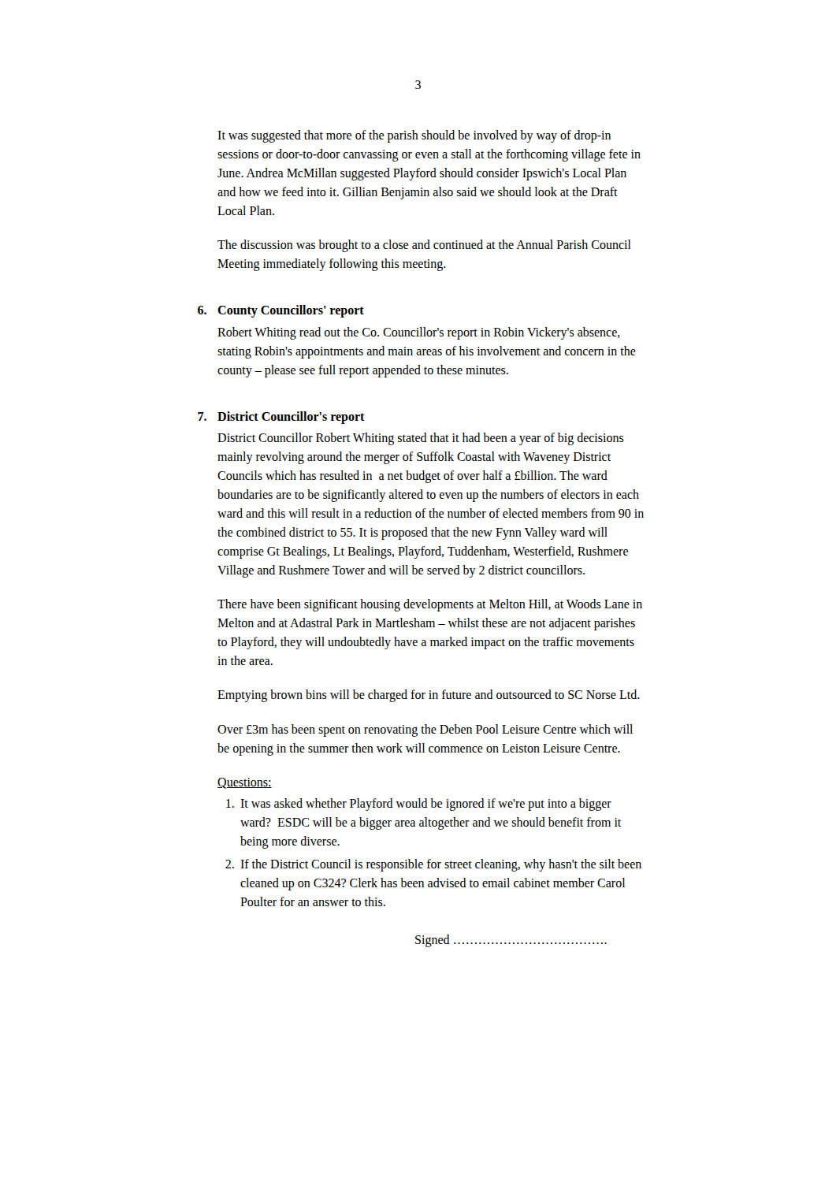3
It was suggested that more of the parish should be involved by way of drop-in sessions or door-to-door canvassing or even a stall at the forthcoming village fete in June. Andrea McMillan suggested Playford should consider Ipswich's Local Plan and how we feed into it. Gillian Benjamin also said we should look at the Draft Local Plan.
The discussion was brought to a close and continued at the Annual Parish Council Meeting immediately following this meeting.
6. County Councillors' report
Robert Whiting read out the Co. Councillor's report in Robin Vickery's absence, stating Robin's appointments and main areas of his involvement and concern in the county – please see full report appended to these minutes.
7. District Councillor's report
District Councillor Robert Whiting stated that it had been a year of big decisions mainly revolving around the merger of Suffolk Coastal with Waveney District Councils which has resulted in a net budget of over half a £billion. The ward boundaries are to be significantly altered to even up the numbers of electors in each ward and this will result in a reduction of the number of elected members from 90 in the combined district to 55. It is proposed that the new Fynn Valley ward will comprise Gt Bealings, Lt Bealings, Playford, Tuddenham, Westerfield, Rushmere Village and Rushmere Tower and will be served by 2 district councillors.
There have been significant housing developments at Melton Hill, at Woods Lane in Melton and at Adastral Park in Martlesham – whilst these are not adjacent parishes to Playford, they will undoubtedly have a marked impact on the traffic movements in the area.
Emptying brown bins will be charged for in future and outsourced to SC Norse Ltd.
Over £3m has been spent on renovating the Deben Pool Leisure Centre which will be opening in the summer then work will commence on Leiston Leisure Centre.
Questions:
It was asked whether Playford would be ignored if we're put into a bigger ward? ESDC will be a bigger area altogether and we should benefit from it being more diverse.
If the District Council is responsible for street cleaning, why hasn't the silt been cleaned up on C324? Clerk has been advised to email cabinet member Carol Poulter for an answer to this.
Signed ……………………………….